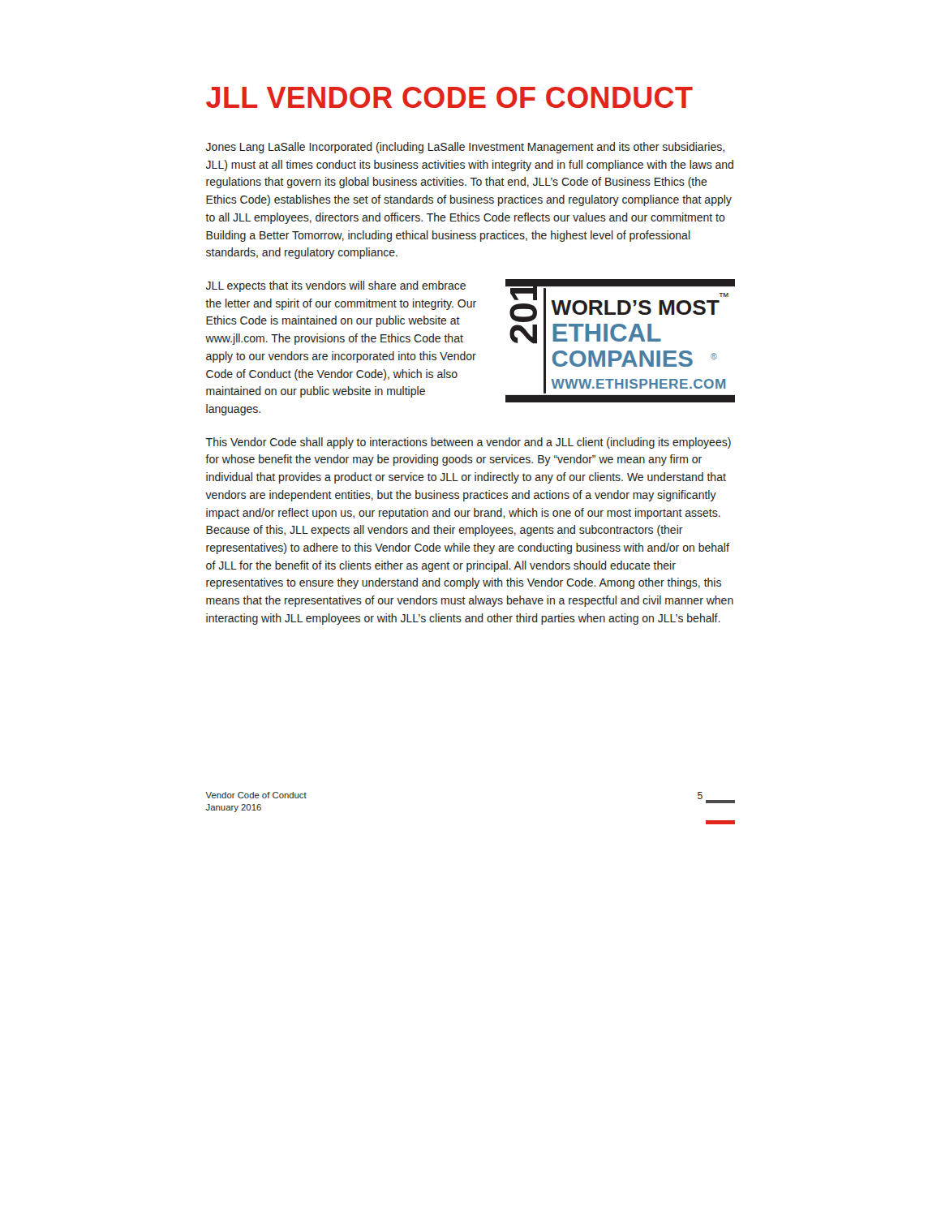JLL VENDOR CODE OF CONDUCT
Jones Lang LaSalle Incorporated (including LaSalle Investment Management and its other subsidiaries, JLL) must at all times conduct its business activities with integrity and in full compliance with the laws and regulations that govern its global business activities. To that end, JLL’s Code of Business Ethics (the Ethics Code) establishes the set of standards of business practices and regulatory compliance that apply to all JLL employees, directors and officers. The Ethics Code reflects our values and our commitment to Building a Better Tomorrow, including ethical business practices, the highest level of professional standards, and regulatory compliance.
JLL expects that its vendors will share and embrace the letter and spirit of our commitment to integrity. Our Ethics Code is maintained on our public website at www.jll.com. The provisions of the Ethics Code that apply to our vendors are incorporated into this Vendor Code of Conduct (the Vendor Code), which is also maintained on our public website in multiple languages.
This Vendor Code shall apply to interactions between a vendor and a JLL client (including its employees) for whose benefit the vendor may be providing goods or services. By “vendor” we mean any firm or individual that provides a product or service to JLL or indirectly to any of our clients. We understand that vendors are independent entities, but the business practices and actions of a vendor may significantly impact and/or reflect upon us, our reputation and our brand, which is one of our most important assets. Because of this, JLL expects all vendors and their employees, agents and subcontractors (their representatives) to adhere to this Vendor Code while they are conducting business with and/or on behalf of JLL for the benefit of its clients either as agent or principal. All vendors should educate their representatives to ensure they understand and comply with this Vendor Code. Among other things, this means that the representatives of our vendors must always behave in a respectful and civil manner when interacting with JLL employees or with JLL’s clients and other third parties when acting on JLL’s behalf.
Vendor Code of Conduct
January 2016
5